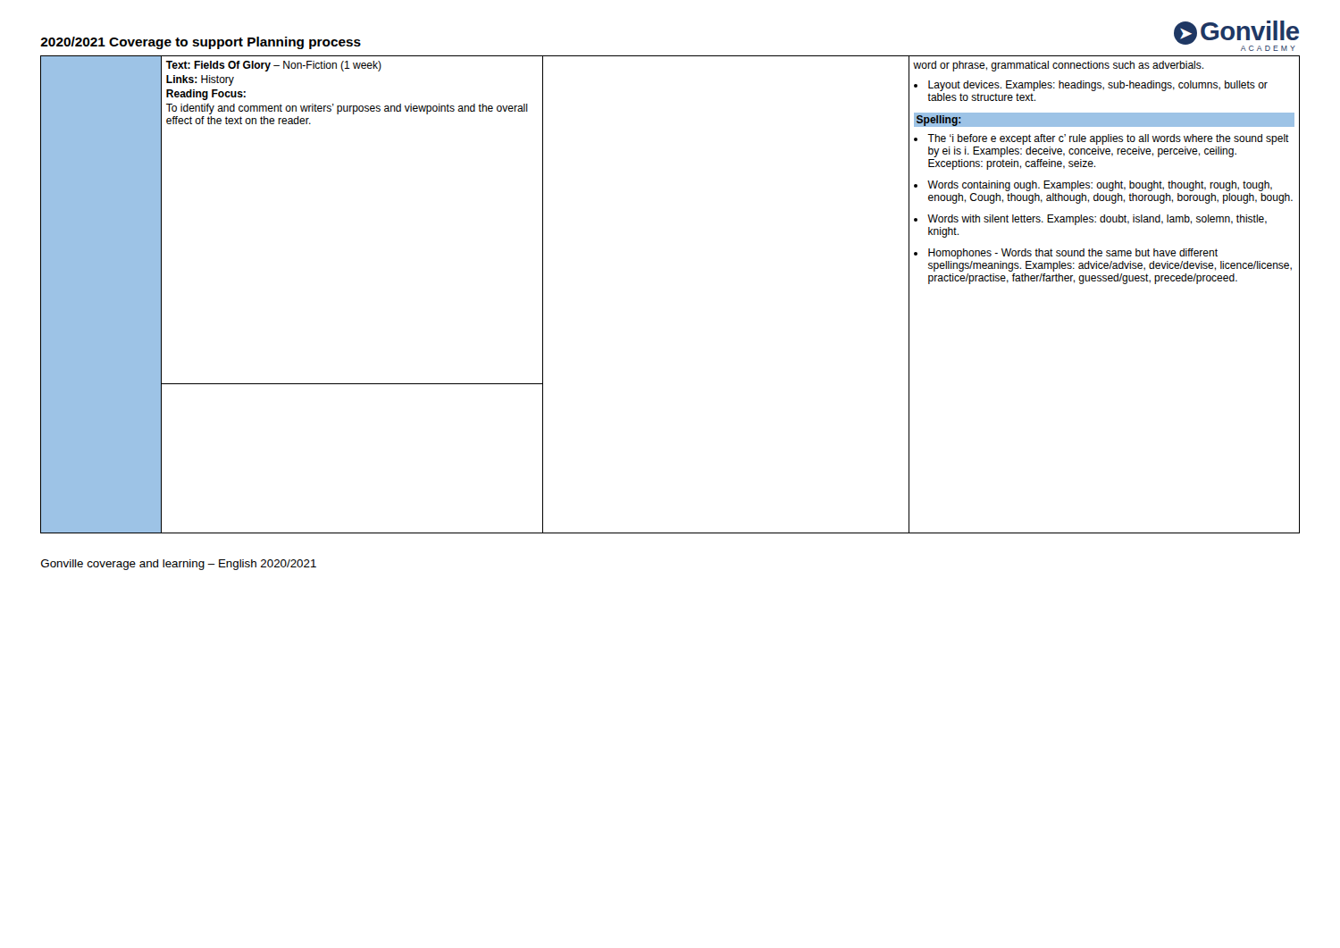➤Gonville
ACADEMY
2020/2021 Coverage to support Planning process
| | / Text: Fields Of Glory – Non-Fiction (1 week) Links: History Reading Focus: To identify and comment on writers’ purposes and viewpoints and the overall effect of the text on the reader. / | | word or phrase, grammatical connections such as adverbials. Layout devices. Examples: headings, sub-headings, columns, bullets or tables to structure text. Spelling: The ‘i before e except after c’ rule applies to all words where the sound spelt by ei is i. Examples: deceive, conceive, receive, perceive, ceiling. Exceptions: protein, caffeine, seize. Words containing ough. Examples: ought, bought, thought, rough, tough, enough, Cough, though, although, dough, thorough, borough, plough, bough. Words with silent letters. Examples: doubt, island, lamb, solemn, thistle, knight. Homophones - Words that sound the same but have different spellings/meanings. Examples: advice/advise, device/devise, licence/license, practice/practise, father/farther, guessed/guest, precede/proceed. |
Gonville coverage and learning – English 2020/2021